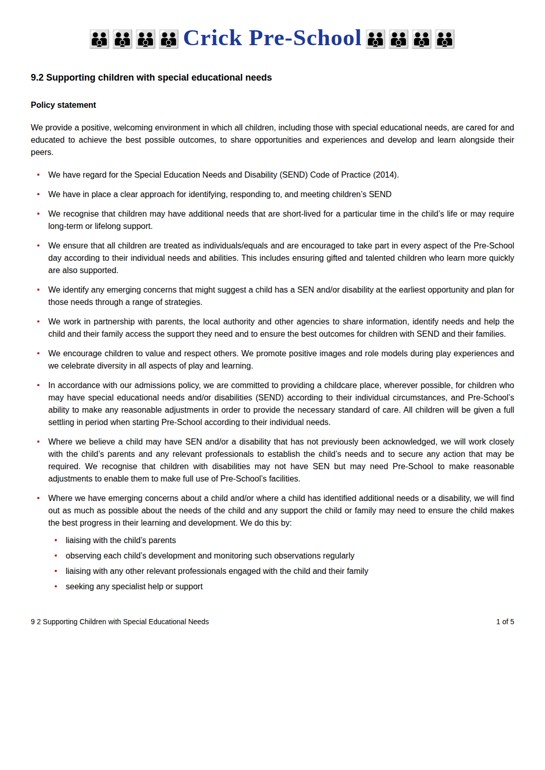👪👪👪👪 Crick Pre-School 👪👪👪👪
9.2 Supporting children with special educational needs
Policy statement
We provide a positive, welcoming environment in which all children, including those with special educational needs, are cared for and educated to achieve the best possible outcomes, to share opportunities and experiences and develop and learn alongside their peers.
We have regard for the Special Education Needs and Disability (SEND) Code of Practice (2014).
We have in place a clear approach for identifying, responding to, and meeting children’s SEND
We recognise that children may have additional needs that are short-lived for a particular time in the child’s life or may require long-term or lifelong support.
We ensure that all children are treated as individuals/equals and are encouraged to take part in every aspect of the Pre-School day according to their individual needs and abilities. This includes ensuring gifted and talented children who learn more quickly are also supported.
We identify any emerging concerns that might suggest a child has a SEN and/or disability at the earliest opportunity and plan for those needs through a range of strategies.
We work in partnership with parents, the local authority and other agencies to share information, identify needs and help the child and their family access the support they need and to ensure the best outcomes for children with SEND and their families.
We encourage children to value and respect others. We promote positive images and role models during play experiences and we celebrate diversity in all aspects of play and learning.
In accordance with our admissions policy, we are committed to providing a childcare place, wherever possible, for children who may have special educational needs and/or disabilities (SEND) according to their individual circumstances, and Pre-School’s ability to make any reasonable adjustments in order to provide the necessary standard of care. All children will be given a full settling in period when starting Pre-School according to their individual needs.
Where we believe a child may have SEN and/or a disability that has not previously been acknowledged, we will work closely with the child’s parents and any relevant professionals to establish the child’s needs and to secure any action that may be required. We recognise that children with disabilities may not have SEN but may need Pre-School to make reasonable adjustments to enable them to make full use of Pre-School’s facilities.
Where we have emerging concerns about a child and/or where a child has identified additional needs or a disability, we will find out as much as possible about the needs of the child and any support the child or family may need to ensure the child makes the best progress in their learning and development. We do this by:
liaising with the child’s parents
observing each child’s development and monitoring such observations regularly
liaising with any other relevant professionals engaged with the child and their family
seeking any specialist help or support
9 2 Supporting Children with Special Educational Needs 1 of 5